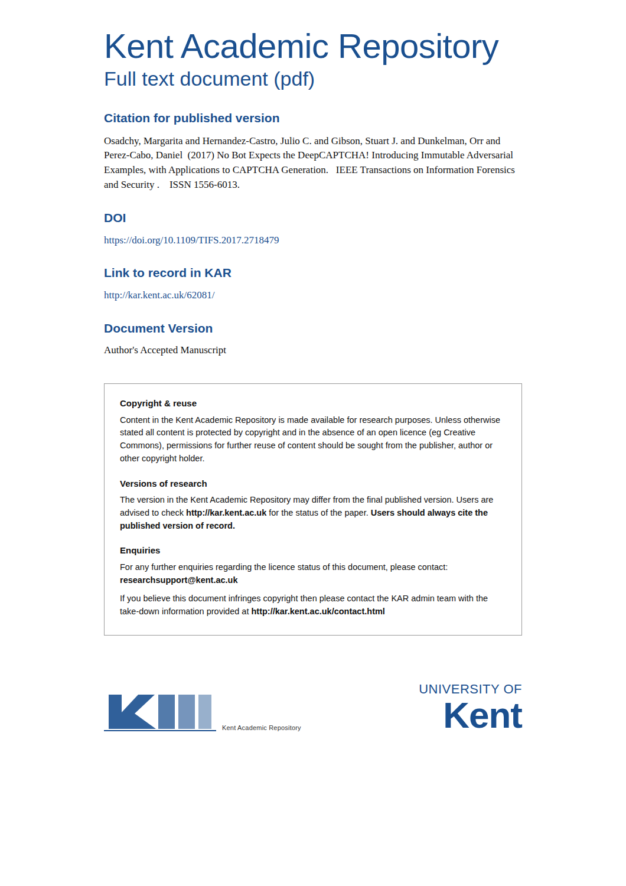Kent Academic Repository
Full text document (pdf)
Citation for published version
Osadchy, Margarita and Hernandez-Castro, Julio C. and Gibson, Stuart J. and Dunkelman, Orr and Perez-Cabo, Daniel (2017) No Bot Expects the DeepCAPTCHA! Introducing Immutable Adversarial Examples, with Applications to CAPTCHA Generation. IEEE Transactions on Information Forensics and Security . ISSN 1556-6013.
DOI
https://doi.org/10.1109/TIFS.2017.2718479
Link to record in KAR
http://kar.kent.ac.uk/62081/
Document Version
Author's Accepted Manuscript
Copyright & reuse
Content in the Kent Academic Repository is made available for research purposes. Unless otherwise stated all content is protected by copyright and in the absence of an open licence (eg Creative Commons), permissions for further reuse of content should be sought from the publisher, author or other copyright holder.
Versions of research
The version in the Kent Academic Repository may differ from the final published version. Users are advised to check http://kar.kent.ac.uk for the status of the paper. Users should always cite the published version of record.
Enquiries
For any further enquiries regarding the licence status of this document, please contact:
researchsupport@kent.ac.uk
If you believe this document infringes copyright then please contact the KAR admin team with the take-down information provided at http://kar.kent.ac.uk/contact.html
Kent Academic Repository
UNIVERSITY OF Kent